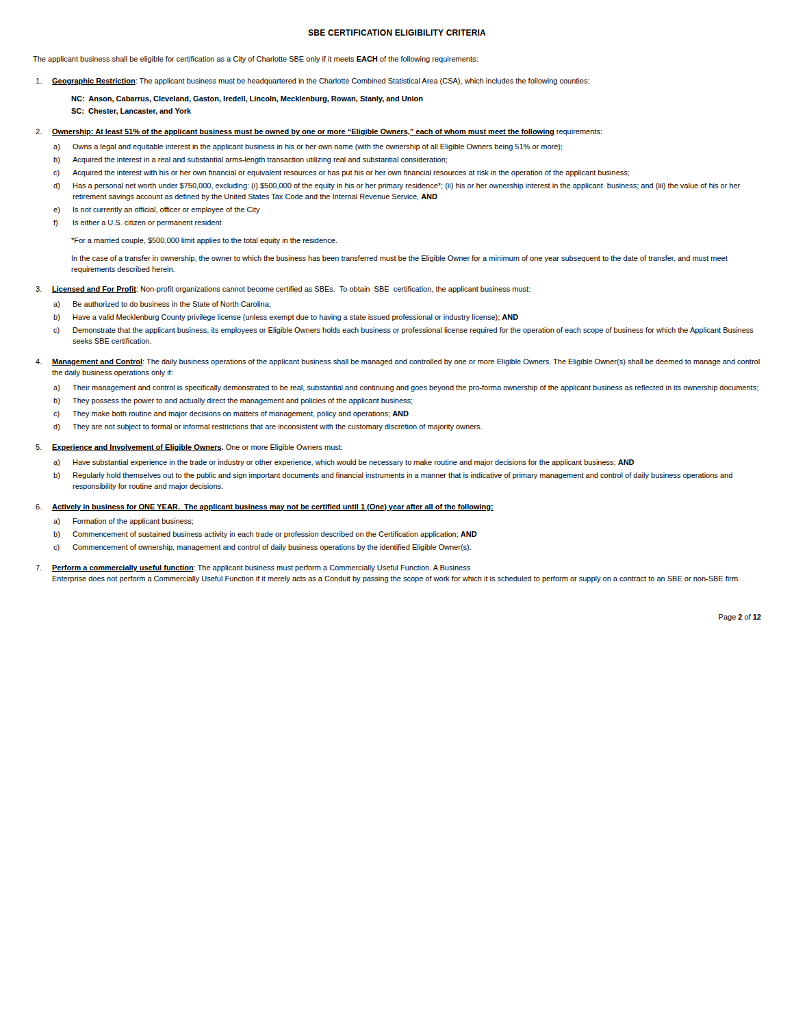SBE CERTIFICATION ELIGIBILITY CRITERIA
The applicant business shall be eligible for certification as a City of Charlotte SBE only if it meets EACH of the following requirements:
Geographic Restriction: The applicant business must be headquartered in the Charlotte Combined Statistical Area (CSA), which includes the following counties:
NC: Anson, Cabarrus, Cleveland, Gaston, Iredell, Lincoln, Mecklenburg, Rowan, Stanly, and Union
SC: Chester, Lancaster, and York
Ownership: At least 51% of the applicant business must be owned by one or more “Eligible Owners,” each of whom must meet the following requirements:
Owns a legal and equitable interest in the applicant business in his or her own name (with the ownership of all Eligible Owners being 51% or more);
Acquired the interest in a real and substantial arms-length transaction utilizing real and substantial consideration;
Acquired the interest with his or her own financial or equivalent resources or has put his or her own financial resources at risk in the operation of the applicant business;
Has a personal net worth under $750,000, excluding: (i) $500,000 of the equity in his or her primary residence*; (ii) his or her ownership interest in the applicant business; and (iii) the value of his or her retirement savings account as defined by the United States Tax Code and the Internal Revenue Service, AND
Is not currently an official, officer or employee of the City
Is either a U.S. citizen or permanent resident
*For a married couple, $500,000 limit applies to the total equity in the residence.
In the case of a transfer in ownership, the owner to which the business has been transferred must be the Eligible Owner for a minimum of one year subsequent to the date of transfer, and must meet requirements described herein.
Licensed and For Profit: Non-profit organizations cannot become certified as SBEs. To obtain SBE certification, the applicant business must:
Be authorized to do business in the State of North Carolina;
Have a valid Mecklenburg County privilege license (unless exempt due to having a state issued professional or industry license); AND
Demonstrate that the applicant business, its employees or Eligible Owners holds each business or professional license required for the operation of each scope of business for which the Applicant Business seeks SBE certification.
Management and Control: The daily business operations of the applicant business shall be managed and controlled by one or more Eligible Owners. The Eligible Owner(s) shall be deemed to manage and control the daily business operations only if:
Their management and control is specifically demonstrated to be real, substantial and continuing and goes beyond the pro-forma ownership of the applicant business as reflected in its ownership documents;
They possess the power to and actually direct the management and policies of the applicant business;
They make both routine and major decisions on matters of management, policy and operations; AND
They are not subject to formal or informal restrictions that are inconsistent with the customary discretion of majority owners.
Experience and Involvement of Eligible Owners. One or more Eligible Owners must:
Have substantial experience in the trade or industry or other experience, which would be necessary to make routine and major decisions for the applicant business; AND
Regularly hold themselves out to the public and sign important documents and financial instruments in a manner that is indicative of primary management and control of daily business operations and responsibility for routine and major decisions.
Actively in business for ONE YEAR. The applicant business may not be certified until 1 (One) year after all of the following:
Formation of the applicant business;
Commencement of sustained business activity in each trade or profession described on the Certification application; AND
Commencement of ownership, management and control of daily business operations by the identified Eligible Owner(s).
7. Perform a commercially useful function: The applicant business must perform a Commercially Useful Function. A Business
Enterprise does not perform a Commercially Useful Function if it merely acts as a Conduit by passing the scope of work for which it is scheduled to perform or supply on a contract to an SBE or non-SBE firm.
Page 2 of 12